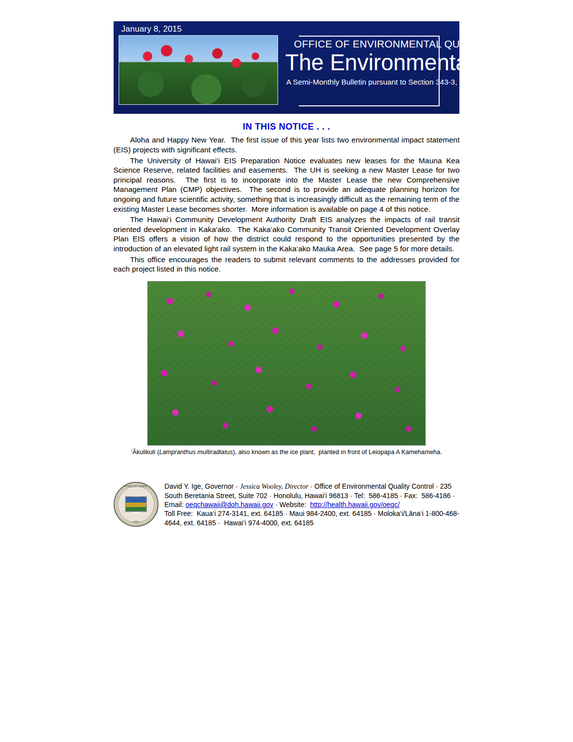January 8, 2015
OFFICE OF ENVIRONMENTAL QUALITY CONTROL
The Environmental Notice
A Semi-Monthly Bulletin pursuant to Section 343-3, Hawai'i Revised Statutes
IN THIS NOTICE . . .
Aloha and Happy New Year. The first issue of this year lists two environmental impact statement (EIS) projects with significant effects.
The University of Hawai‘i EIS Preparation Notice evaluates new leases for the Mauna Kea Science Reserve, related facilities and easements. The UH is seeking a new Master Lease for two principal reasons. The first is to incorporate into the Master Lease the new Comprehensive Management Plan (CMP) objectives. The second is to provide an adequate planning horizon for ongoing and future scientific activity, something that is increasingly difficult as the remaining term of the existing Master Lease becomes shorter. More information is available on page 4 of this notice.
The Hawai‘i Community Development Authority Draft EIS analyzes the impacts of rail transit oriented development in Kaka‘ako. The Kaka‘ako Community Transit Oriented Development Overlay Plan EIS offers a vision of how the district could respond to the opportunities presented by the introduction of an elevated light rail system in the Kaka‘ako Mauka Area. See page 5 for more details.
This office encourages the readers to submit relevant comments to the addresses provided for each project listed in this notice.
‘Ākulikuli (Lampranthus multiradiatus), also known as the ice plant, planted in front of Leiopapa A Kamehameha.
STATE OF HAWAII 1959
David Y. Ige, Governor · Jessica Wooley, Director · Office of Environmental Quality Control · 235 South Beretania Street, Suite 702 · Honolulu, Hawai‘i 96813 · Tel: 586-4185 · Fax: 586-4186 · Email: oeqchawaii@doh.hawaii.gov · Website: http://health.hawaii.gov/oeqc/
Toll Free: Kaua‘i 274-3141, ext. 64185 · Maui 984-2400, ext. 64185 · Moloka‘i/Lāna‘i 1-800-468-4644, ext. 64185 · Hawai‘i 974-4000, ext. 64185